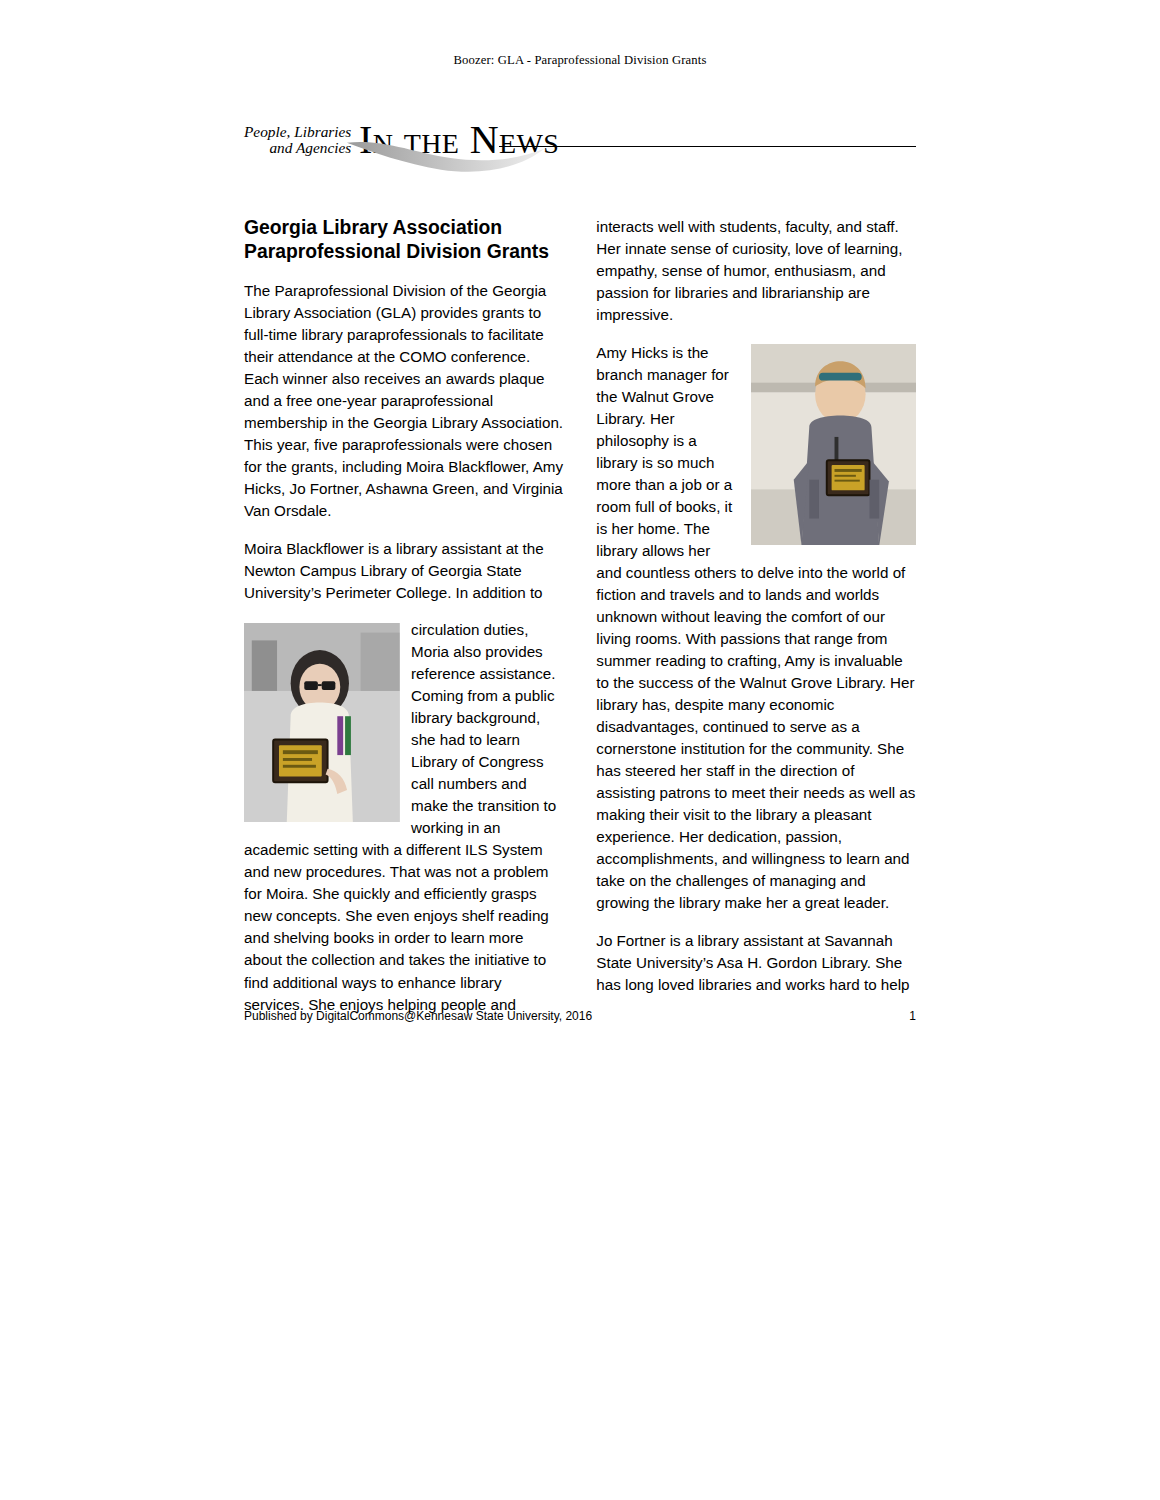Boozer: GLA - Paraprofessional Division Grants
People, Libraries
and Agencies
In the News
Georgia Library Association
Paraprofessional Division Grants
The Paraprofessional Division of the Georgia Library Association (GLA) provides grants to full-time library paraprofessionals to facilitate their attendance at the COMO conference. Each winner also receives an awards plaque and a free one-year paraprofessional membership in the Georgia Library Association. This year, five paraprofessionals were chosen for the grants, including Moira Blackflower, Amy Hicks, Jo Fortner, Ashawna Green, and Virginia Van Orsdale.
Moira Blackflower is a library assistant at the Newton Campus Library of Georgia State University’s Perimeter College. In addition to
circulation duties, Moria also provides reference assistance. Coming from a public library background, she had to learn Library of Congress call numbers and make the transition to working in an academic setting with a different ILS System and new procedures. That was not a problem for Moira. She quickly and efficiently grasps new concepts. She even enjoys shelf reading and shelving books in order to learn more about the collection and takes the initiative to find additional ways to enhance library services. She enjoys helping people and interacts well with students, faculty, and staff. Her innate sense of curiosity, love of learning, empathy, sense of humor, enthusiasm, and passion for libraries and librarianship are impressive.
Amy Hicks is the branch manager for the Walnut Grove Library. Her philosophy is a library is so much more than a job or a room full of books, it is her home. The library allows her and countless others to delve into the world of fiction and travels and to lands and worlds unknown without leaving the comfort of our living rooms. With passions that range from summer reading to crafting, Amy is invaluable to the success of the Walnut Grove Library. Her library has, despite many economic disadvantages, continued to serve as a cornerstone institution for the community. She has steered her staff in the direction of assisting patrons to meet their needs as well as making their visit to the library a pleasant experience. Her dedication, passion, accomplishments, and willingness to learn and take on the challenges of managing and growing the library make her a great leader.
Jo Fortner is a library assistant at Savannah State University’s Asa H. Gordon Library. She has long loved libraries and works hard to help
Published by DigitalCommons@Kennesaw State University, 2016
1